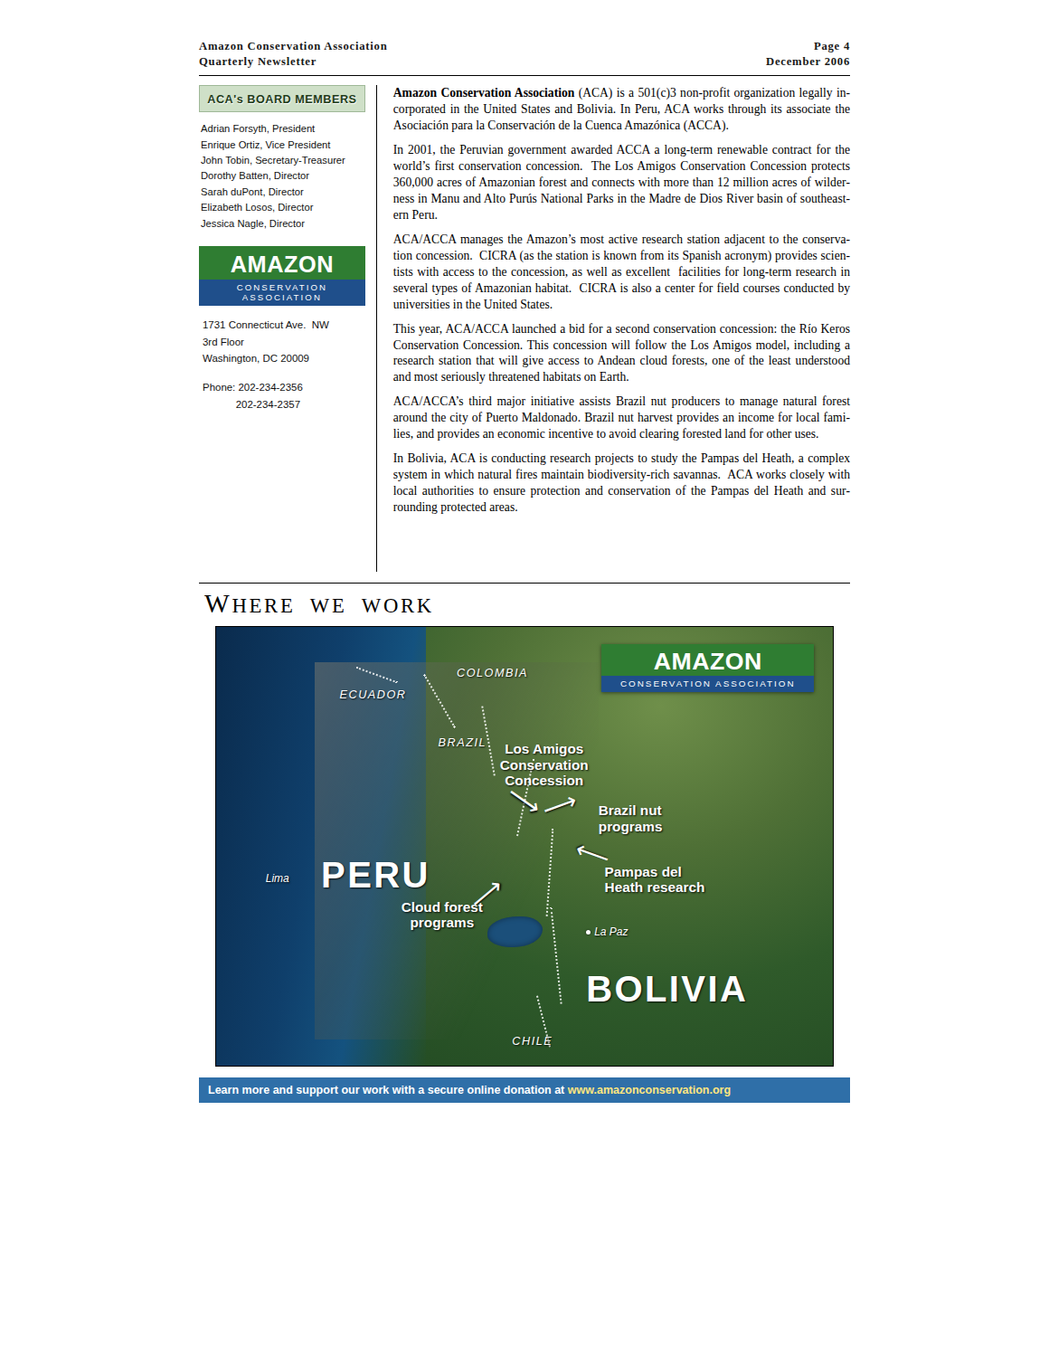Amazon Conservation Association
Quarterly Newsletter
Page 4
December 2006
ACA's BOARD MEMBERS
Adrian Forsyth, President
Enrique Ortiz, Vice President
John Tobin, Secretary-Treasurer
Dorothy Batten, Director
Sarah duPont, Director
Elizabeth Losos, Director
Jessica Nagle, Director
AMAZON
CONSERVATION ASSOCIATION
1731 Connecticut Ave. NW
3rd Floor
Washington, DC 20009
Phone: 202-234-2356
202-234-2357
Amazon Conservation Association (ACA) is a 501(c)3 non-profit organization legally incorporated in the United States and Bolivia. In Peru, ACA works through its associate the Asociación para la Conservación de la Cuenca Amazónica (ACCA).
In 2001, the Peruvian government awarded ACCA a long-term renewable contract for the world’s first conservation concession. The Los Amigos Conservation Concession protects 360,000 acres of Amazonian forest and connects with more than 12 million acres of wilderness in Manu and Alto Purús National Parks in the Madre de Dios River basin of southeastern Peru.
ACA/ACCA manages the Amazon’s most active research station adjacent to the conservation concession. CICRA (as the station is known from its Spanish acronym) provides scientists with access to the concession, as well as excellent facilities for long-term research in several types of Amazonian habitat. CICRA is also a center for field courses conducted by universities in the United States.
This year, ACA/ACCA launched a bid for a second conservation concession: the Río Keros Conservation Concession. This concession will follow the Los Amigos model, including a research station that will give access to Andean cloud forests, one of the least understood and most seriously threatened habitats on Earth.
ACA/ACCA’s third major initiative assists Brazil nut producers to manage natural forest around the city of Puerto Maldonado. Brazil nut harvest provides an income for local families, and provides an economic incentive to avoid clearing forested land for other uses.
In Bolivia, ACA is conducting research projects to study the Pampas del Heath, a complex system in which natural fires maintain biodiversity-rich savannas. ACA works closely with local authorities to ensure protection and conservation of the Pampas del Heath and surrounding protected areas.
WHERE WE WORK
ECUADOR
COLOMBIA
BRAZIL
CHILE
PERU
BOLIVIA
Lima
La Paz
Los Amigos
Conservation
Concession
Brazil nut
programs
Pampas del
Heath research
Cloud forest
programs
⟶
⟶
⟶
⟶
AMAZON
CONSERVATION ASSOCIATION
Learn more and support our work with a secure online donation at www.amazonconservation.org